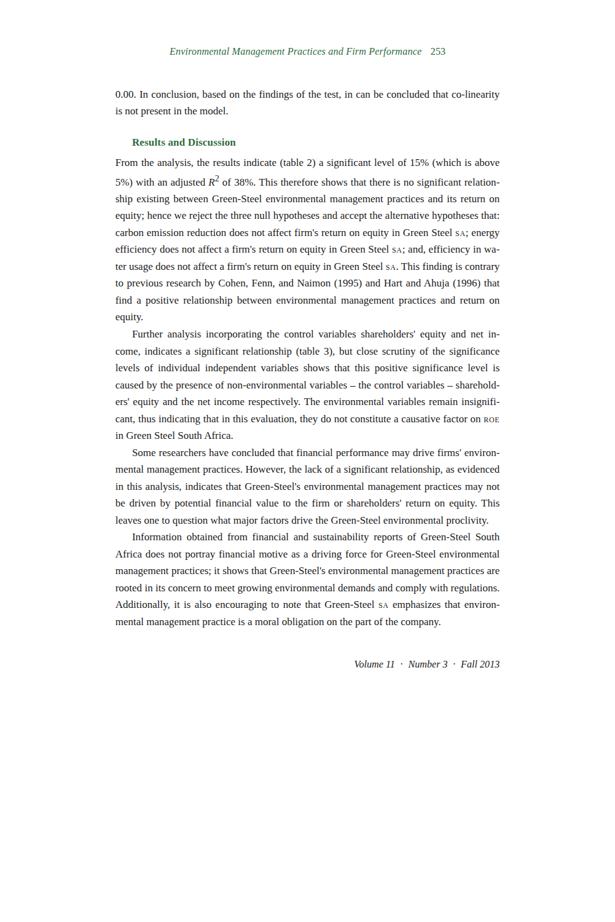Environmental Management Practices and Firm Performance 253
0.00. In conclusion, based on the findings of the test, in can be concluded that co-linearity is not present in the model.
Results and Discussion
From the analysis, the results indicate (table 2) a significant level of 15% (which is above 5%) with an adjusted R2 of 38%. This therefore shows that there is no significant relationship existing between Green-Steel environmental management practices and its return on equity; hence we reject the three null hypotheses and accept the alternative hypotheses that: carbon emission reduction does not affect firm's return on equity in Green Steel sa; energy efficiency does not affect a firm's return on equity in Green Steel sa; and, efficiency in water usage does not affect a firm's return on equity in Green Steel sa. This finding is contrary to previous research by Cohen, Fenn, and Naimon (1995) and Hart and Ahuja (1996) that find a positive relationship between environmental management practices and return on equity.
Further analysis incorporating the control variables shareholders' equity and net income, indicates a significant relationship (table 3), but close scrutiny of the significance levels of individual independent variables shows that this positive significance level is caused by the presence of non-environmental variables – the control variables – shareholders' equity and the net income respectively. The environmental variables remain insignificant, thus indicating that in this evaluation, they do not constitute a causative factor on roe in Green Steel South Africa.
Some researchers have concluded that financial performance may drive firms' environmental management practices. However, the lack of a significant relationship, as evidenced in this analysis, indicates that Green-Steel's environmental management practices may not be driven by potential financial value to the firm or shareholders' return on equity. This leaves one to question what major factors drive the Green-Steel environmental proclivity.
Information obtained from financial and sustainability reports of Green-Steel South Africa does not portray financial motive as a driving force for Green-Steel environmental management practices; it shows that Green-Steel's environmental management practices are rooted in its concern to meet growing environmental demands and comply with regulations. Additionally, it is also encouraging to note that Green-Steel sa emphasizes that environmental management practice is a moral obligation on the part of the company.
Volume 11 · Number 3 · Fall 2013